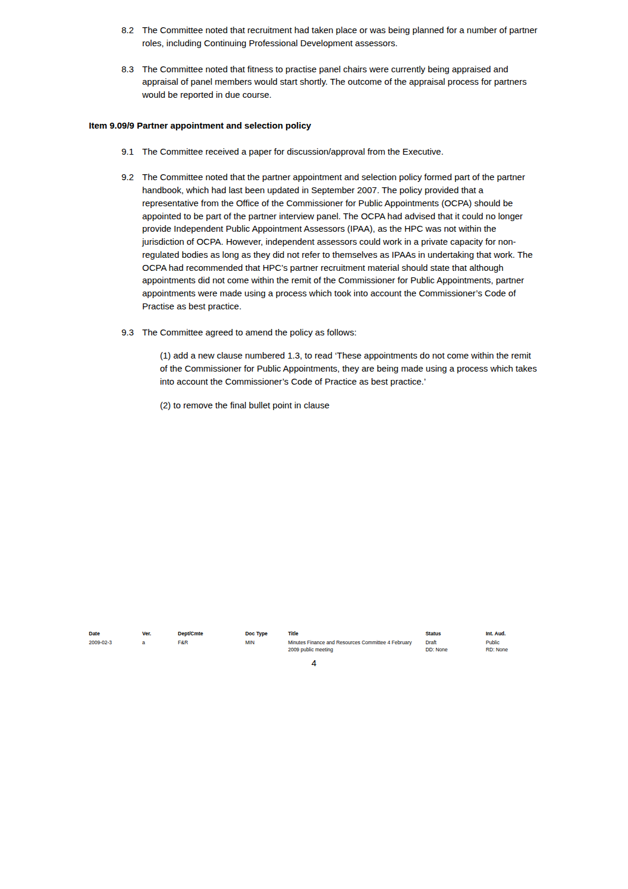8.2
The Committee noted that recruitment had taken place or was being planned for a number of partner roles, including Continuing Professional Development assessors.
8.3
The Committee noted that fitness to practise panel chairs were currently being appraised and appraisal of panel members would start shortly. The outcome of the appraisal process for partners would be reported in due course.
Item 9.09/9 Partner appointment and selection policy
9.1
The Committee received a paper for discussion/approval from the Executive.
9.2
The Committee noted that the partner appointment and selection policy formed part of the partner handbook, which had last been updated in September 2007. The policy provided that a representative from the Office of the Commissioner for Public Appointments (OCPA) should be appointed to be part of the partner interview panel. The OCPA had advised that it could no longer provide Independent Public Appointment Assessors (IPAA), as the HPC was not within the jurisdiction of OCPA. However, independent assessors could work in a private capacity for non-regulated bodies as long as they did not refer to themselves as IPAAs in undertaking that work. The OCPA had recommended that HPC’s partner recruitment material should state that although appointments did not come within the remit of the Commissioner for Public Appointments, partner appointments were made using a process which took into account the Commissioner’s Code of Practise as best practice.
9.3
The Committee agreed to amend the policy as follows:
(1) add a new clause numbered 1.3, to read ‘These appointments do not come within the remit of the Commissioner for Public Appointments, they are being made using a process which takes into account the Commissioner’s Code of Practice as best practice.’
(2) to remove the final bullet point in clause
| Date | Ver. | Dept/Cmte | Doc Type | Title | Status | Int. Aud. |
| --- | --- | --- | --- | --- | --- | --- |
| 2009-02-3 | a | F&R | MIN | Minutes Finance and Resources Committee 4 February 2009 public meeting | Draft DD: None | Public RD: None |
4